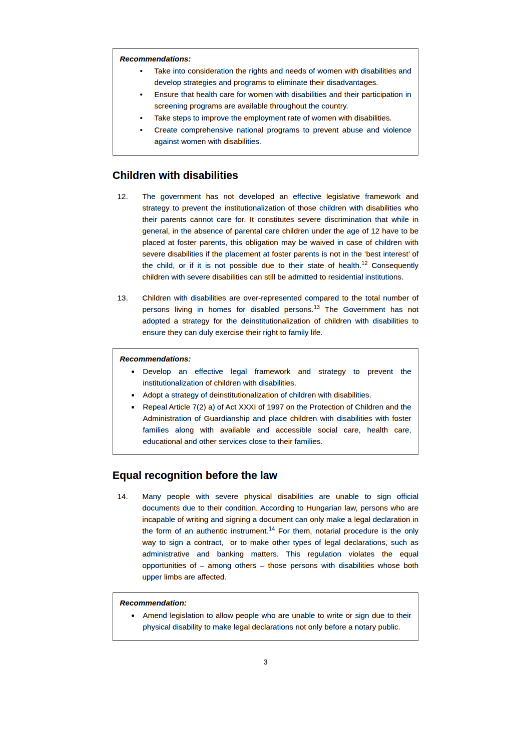Recommendations:
Take into consideration the rights and needs of women with disabilities and develop strategies and programs to eliminate their disadvantages.
Ensure that health care for women with disabilities and their participation in screening programs are available throughout the country.
Take steps to improve the employment rate of women with disabilities.
Create comprehensive national programs to prevent abuse and violence against women with disabilities.
Children with disabilities
12. The government has not developed an effective legislative framework and strategy to prevent the institutionalization of those children with disabilities who their parents cannot care for. It constitutes severe discrimination that while in general, in the absence of parental care children under the age of 12 have to be placed at foster parents, this obligation may be waived in case of children with severe disabilities if the placement at foster parents is not in the ‘best interest’ of the child, or if it is not possible due to their state of health.12 Consequently children with severe disabilities can still be admitted to residential institutions.
13. Children with disabilities are over-represented compared to the total number of persons living in homes for disabled persons.13 The Government has not adopted a strategy for the deinstitutionalization of children with disabilities to ensure they can duly exercise their right to family life.
Recommendations:
Develop an effective legal framework and strategy to prevent the institutionalization of children with disabilities.
Adopt a strategy of deinstitutionalization of children with disabilities.
Repeal Article 7(2) a) of Act XXXI of 1997 on the Protection of Children and the Administration of Guardianship and place children with disabilities with foster families along with available and accessible social care, health care, educational and other services close to their families.
Equal recognition before the law
14. Many people with severe physical disabilities are unable to sign official documents due to their condition. According to Hungarian law, persons who are incapable of writing and signing a document can only make a legal declaration in the form of an authentic instrument.14 For them, notarial procedure is the only way to sign a contract, or to make other types of legal declarations, such as administrative and banking matters. This regulation violates the equal opportunities of – among others – those persons with disabilities whose both upper limbs are affected.
Recommendation:
Amend legislation to allow people who are unable to write or sign due to their physical disability to make legal declarations not only before a notary public.
3